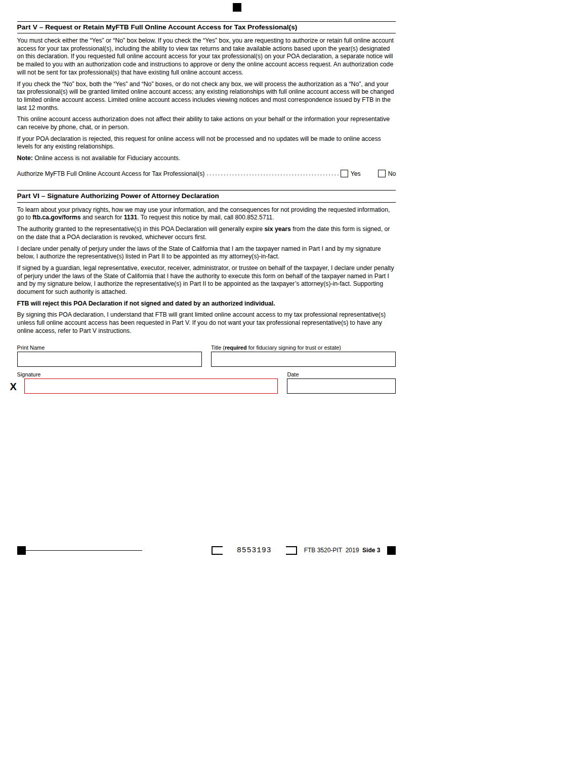Part V – Request or Retain MyFTB Full Online Account Access for Tax Professional(s)
You must check either the “Yes” or “No” box below. If you check the “Yes” box, you are requesting to authorize or retain full online account access for your tax professional(s), including the ability to view tax returns and take available actions based upon the year(s) designated on this declaration. If you requested full online account access for your tax professional(s) on your POA declaration, a separate notice will be mailed to you with an authorization code and instructions to approve or deny the online account access request. An authorization code will not be sent for tax professional(s) that have existing full online account access.
If you check the “No” box, both the “Yes” and “No” boxes, or do not check any box, we will process the authorization as a “No”, and your tax professional(s) will be granted limited online account access; any existing relationships with full online account access will be changed to limited online account access. Limited online account access includes viewing notices and most correspondence issued by FTB in the last 12 months.
This online account access authorization does not affect their ability to take actions on your behalf or the information your representative can receive by phone, chat, or in person.
If your POA declaration is rejected, this request for online access will not be processed and no updates will be made to online access levels for any existing relationships.
Note: Online access is not available for Fiduciary accounts.
Authorize MyFTB Full Online Account Access for Tax Professional(s) ........................................................................................................... Yes No
Part VI – Signature Authorizing Power of Attorney Declaration
To learn about your privacy rights, how we may use your information, and the consequences for not providing the requested information, go to ftb.ca.gov/forms and search for 1131. To request this notice by mail, call 800.852.5711.
The authority granted to the representative(s) in this POA Declaration will generally expire six years from the date this form is signed, or on the date that a POA declaration is revoked, whichever occurs first.
I declare under penalty of perjury under the laws of the State of California that I am the taxpayer named in Part I and by my signature below, I authorize the representative(s) listed in Part II to be appointed as my attorney(s)-in-fact.
If signed by a guardian, legal representative, executor, receiver, administrator, or trustee on behalf of the taxpayer, I declare under penalty of perjury under the laws of the State of California that I have the authority to execute this form on behalf of the taxpayer named in Part I and by my signature below, I authorize the representative(s) in Part II to be appointed as the taxpayer’s attorney(s)-in-fact. Supporting document for such authority is attached.
FTB will reject this POA Declaration if not signed and dated by an authorized individual.
By signing this POA declaration, I understand that FTB will grant limited online account access to my tax professional representative(s) unless full online account access has been requested in Part V. If you do not want your tax professional representative(s) to have any online access, refer to Part V instructions.
Print Name
Title (required for fiduciary signing for trust or estate)
Signature
X
Date
8553193
FTB 3520-PIT 2019 Side 3